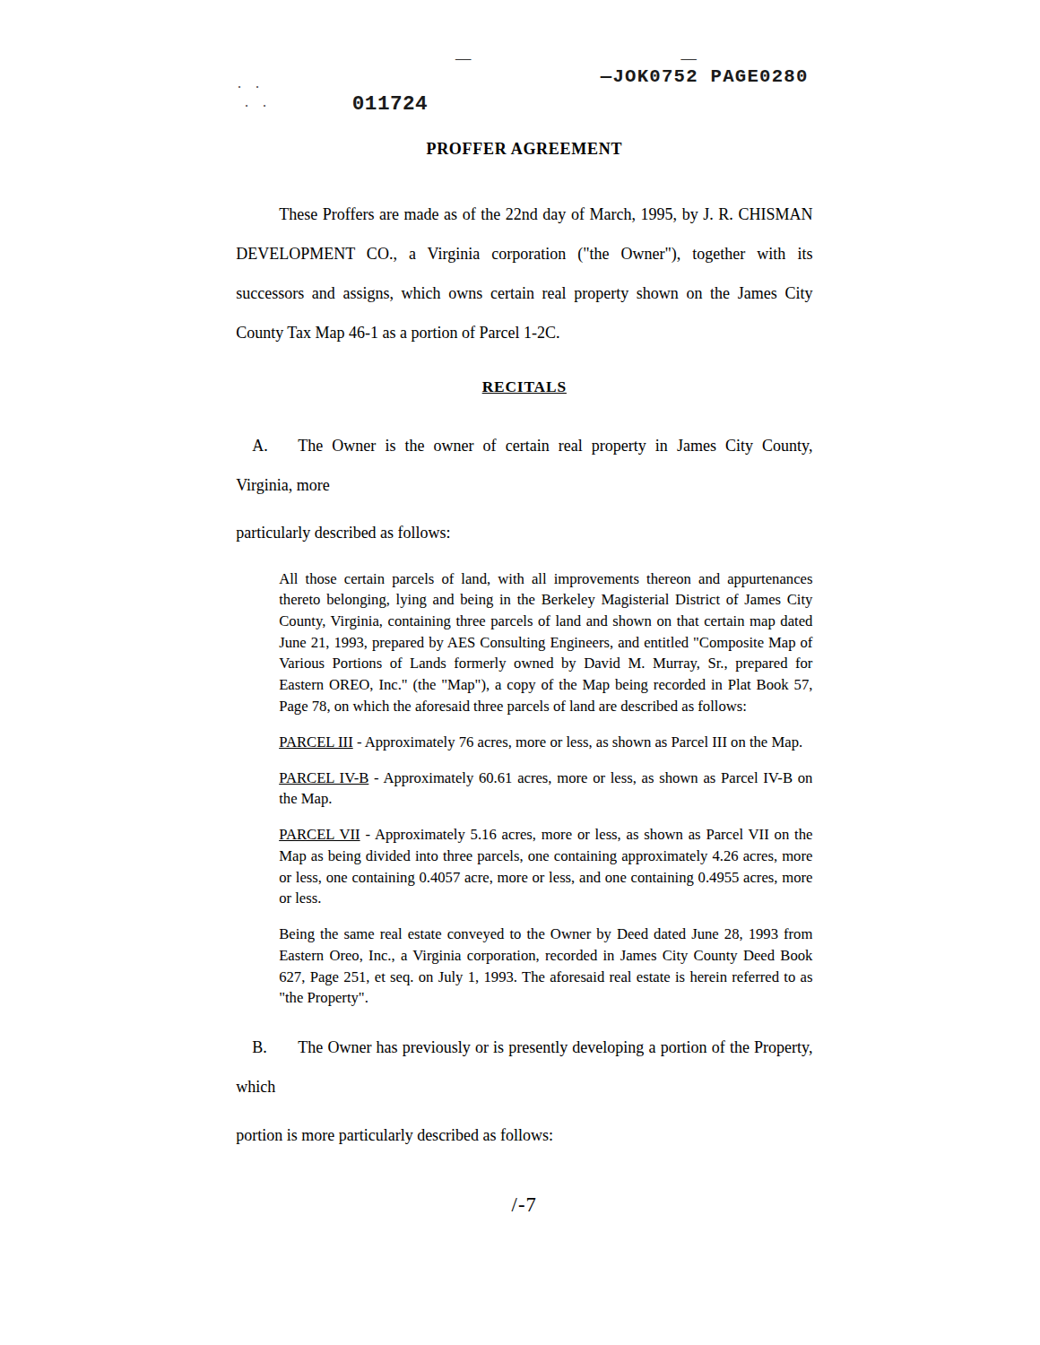—
—
. .
. .
011724
―JOK0752 PAGE0280
PROFFER AGREEMENT
These Proffers are made as of the 22nd day of March, 1995, by J. R. CHISMAN DEVELOPMENT CO., a Virginia corporation ("the Owner"), together with its successors and assigns, which owns certain real property shown on the James City County Tax Map 46-1 as a portion of Parcel 1-2C.
RECITALS
A. The Owner is the owner of certain real property in James City County, Virginia, more
particularly described as follows:
All those certain parcels of land, with all improvements thereon and appurtenances thereto belonging, lying and being in the Berkeley Magisterial District of James City County, Virginia, containing three parcels of land and shown on that certain map dated June 21, 1993, prepared by AES Consulting Engineers, and entitled "Composite Map of Various Portions of Lands formerly owned by David M. Murray, Sr., prepared for Eastern OREO, Inc." (the "Map"), a copy of the Map being recorded in Plat Book 57, Page 78, on which the aforesaid three parcels of land are described as follows:
PARCEL III - Approximately 76 acres, more or less, as shown as Parcel III on the Map.
PARCEL IV-B - Approximately 60.61 acres, more or less, as shown as Parcel IV-B on the Map.
PARCEL VII - Approximately 5.16 acres, more or less, as shown as Parcel VII on the Map as being divided into three parcels, one containing approximately 4.26 acres, more or less, one containing 0.4057 acre, more or less, and one containing 0.4955 acres, more or less.
Being the same real estate conveyed to the Owner by Deed dated June 28, 1993 from Eastern Oreo, Inc., a Virginia corporation, recorded in James City County Deed Book 627, Page 251, et seq. on July 1, 1993. The aforesaid real estate is herein referred to as "the Property".
B. The Owner has previously or is presently developing a portion of the Property, which
portion is more particularly described as follows:
/‑7